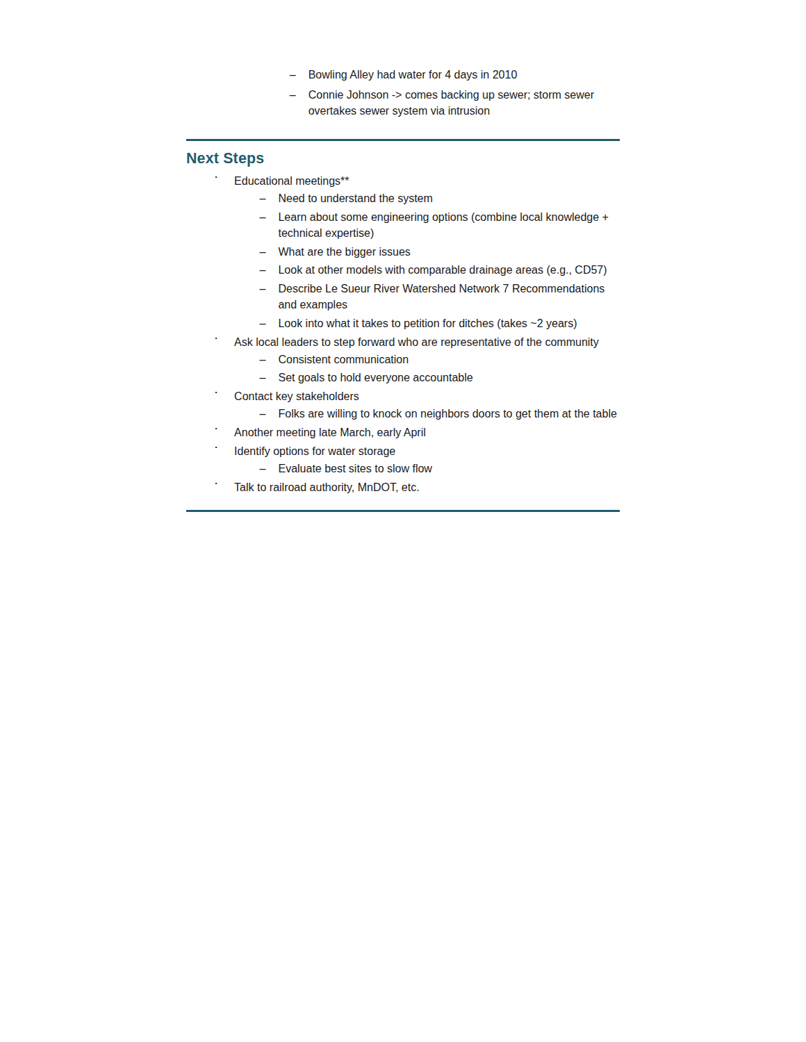Bowling Alley had water for 4 days in 2010
Connie Johnson -> comes backing up sewer; storm sewer overtakes sewer system via intrusion
Next Steps
Educational meetings**
Need to understand the system
Learn about some engineering options (combine local knowledge + technical expertise)
What are the bigger issues
Look at other models with comparable drainage areas (e.g., CD57)
Describe Le Sueur River Watershed Network 7 Recommendations and examples
Look into what it takes to petition for ditches (takes ~2 years)
Ask local leaders to step forward who are representative of the community
Consistent communication
Set goals to hold everyone accountable
Contact key stakeholders
Folks are willing to knock on neighbors doors to get them at the table
Another meeting late March, early April
Identify options for water storage
Evaluate best sites to slow flow
Talk to railroad authority, MnDOT, etc.